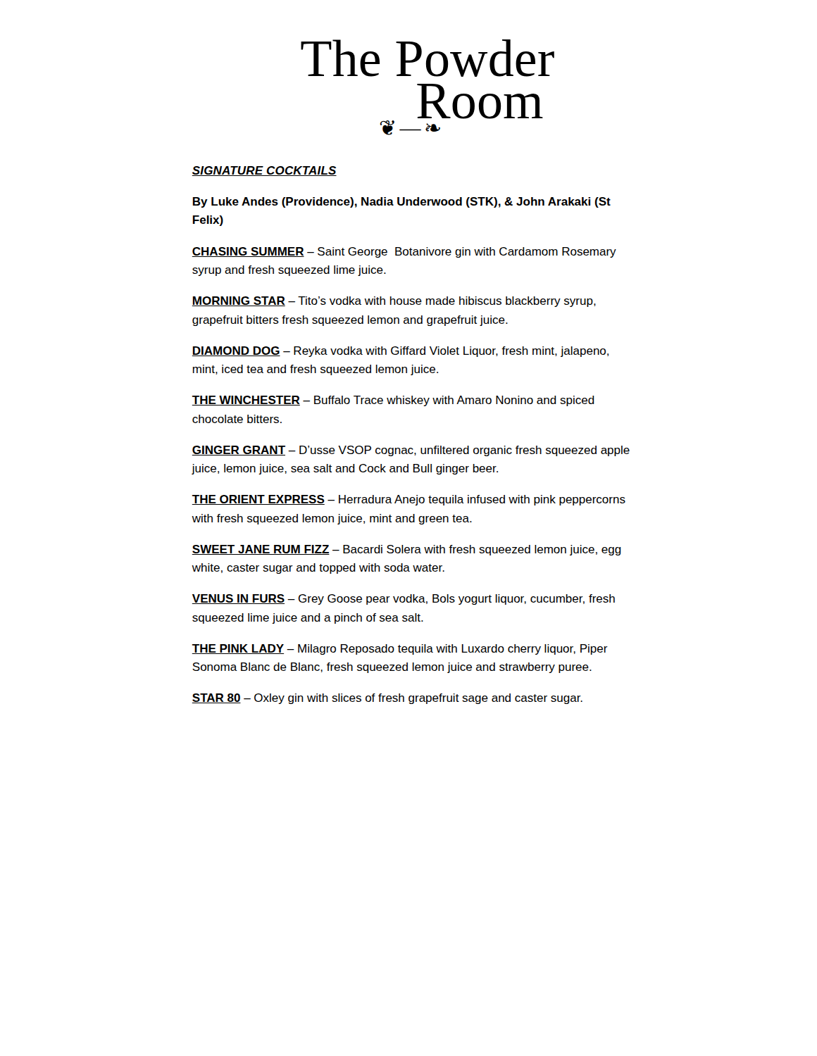The Powder Room ❦—❧
SIGNATURE COCKTAILS
By Luke Andes (Providence), Nadia Underwood (STK), & John Arakaki (St Felix)
CHASING SUMMER – Saint George Botanivore gin with Cardamom Rosemary syrup and fresh squeezed lime juice.
MORNING STAR – Tito’s vodka with house made hibiscus blackberry syrup, grapefruit bitters fresh squeezed lemon and grapefruit juice.
DIAMOND DOG – Reyka vodka with Giffard Violet Liquor, fresh mint, jalapeno, mint, iced tea and fresh squeezed lemon juice.
THE WINCHESTER – Buffalo Trace whiskey with Amaro Nonino and spiced chocolate bitters.
GINGER GRANT – D’usse VSOP cognac, unfiltered organic fresh squeezed apple juice, lemon juice, sea salt and Cock and Bull ginger beer.
THE ORIENT EXPRESS – Herradura Anejo tequila infused with pink peppercorns with fresh squeezed lemon juice, mint and green tea.
SWEET JANE RUM FIZZ – Bacardi Solera with fresh squeezed lemon juice, egg white, caster sugar and topped with soda water.
VENUS IN FURS – Grey Goose pear vodka, Bols yogurt liquor, cucumber, fresh squeezed lime juice and a pinch of sea salt.
THE PINK LADY – Milagro Reposado tequila with Luxardo cherry liquor, Piper Sonoma Blanc de Blanc, fresh squeezed lemon juice and strawberry puree.
STAR 80 – Oxley gin with slices of fresh grapefruit sage and caster sugar.